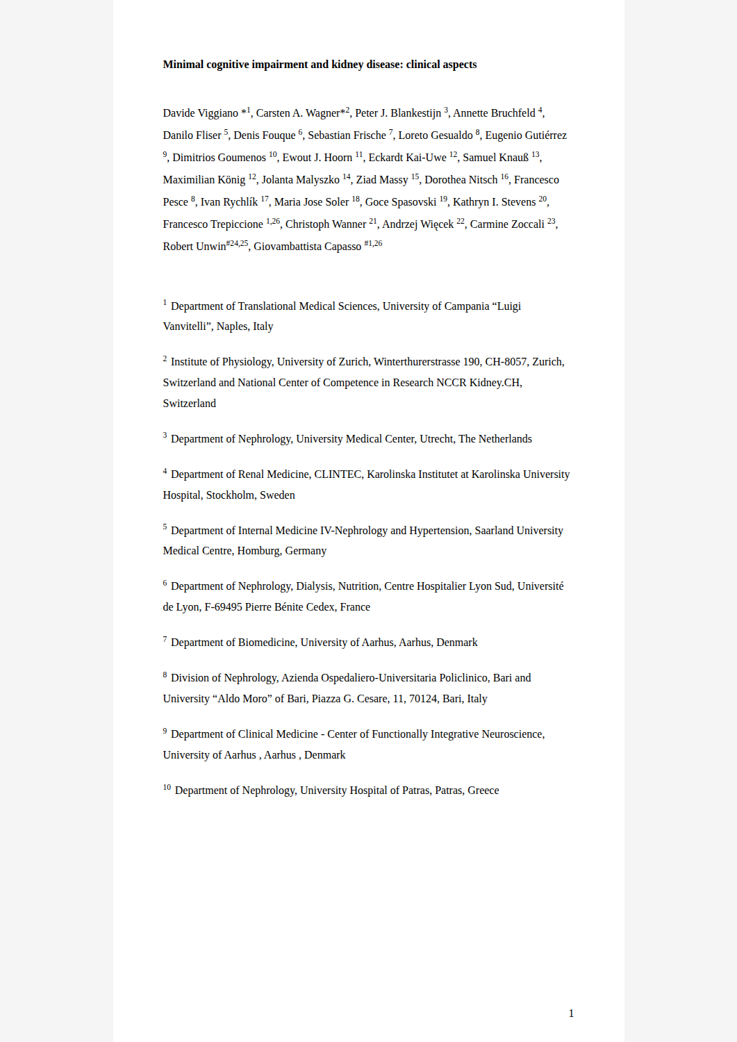Minimal cognitive impairment and kidney disease: clinical aspects
Davide Viggiano *1, Carsten A. Wagner*2, Peter J. Blankestijn 3, Annette Bruchfeld 4, Danilo Fliser 5, Denis Fouque 6, Sebastian Frische 7, Loreto Gesualdo 8, Eugenio Gutiérrez 9, Dimitrios Goumenos 10, Ewout J. Hoorn 11, Eckardt Kai-Uwe 12, Samuel Knauß 13, Maximilian König 12, Jolanta Malyszko 14, Ziad Massy 15, Dorothea Nitsch 16, Francesco Pesce 8, Ivan Rychlík 17, Maria Jose Soler 18, Goce Spasovski 19, Kathryn I. Stevens 20, Francesco Trepiccione 1,26, Christoph Wanner 21, Andrzej Więcek 22, Carmine Zoccali 23, Robert Unwin#24,25, Giovambattista Capasso #1,26
1 Department of Translational Medical Sciences, University of Campania “Luigi Vanvitelli”, Naples, Italy
2 Institute of Physiology, University of Zurich, Winterthurerstrasse 190, CH-8057, Zurich, Switzerland and National Center of Competence in Research NCCR Kidney.CH, Switzerland
3 Department of Nephrology, University Medical Center, Utrecht, The Netherlands
4 Department of Renal Medicine, CLINTEC, Karolinska Institutet at Karolinska University Hospital, Stockholm, Sweden
5 Department of Internal Medicine IV-Nephrology and Hypertension, Saarland University Medical Centre, Homburg, Germany
6 Department of Nephrology, Dialysis, Nutrition, Centre Hospitalier Lyon Sud, Université de Lyon, F-69495 Pierre Bénite Cedex, France
7 Department of Biomedicine, University of Aarhus, Aarhus, Denmark
8 Division of Nephrology, Azienda Ospedaliero-Universitaria Policlinico, Bari and University “Aldo Moro” of Bari, Piazza G. Cesare, 11, 70124, Bari, Italy
9 Department of Clinical Medicine - Center of Functionally Integrative Neuroscience, University of Aarhus , Aarhus , Denmark
10 Department of Nephrology, University Hospital of Patras, Patras, Greece
1